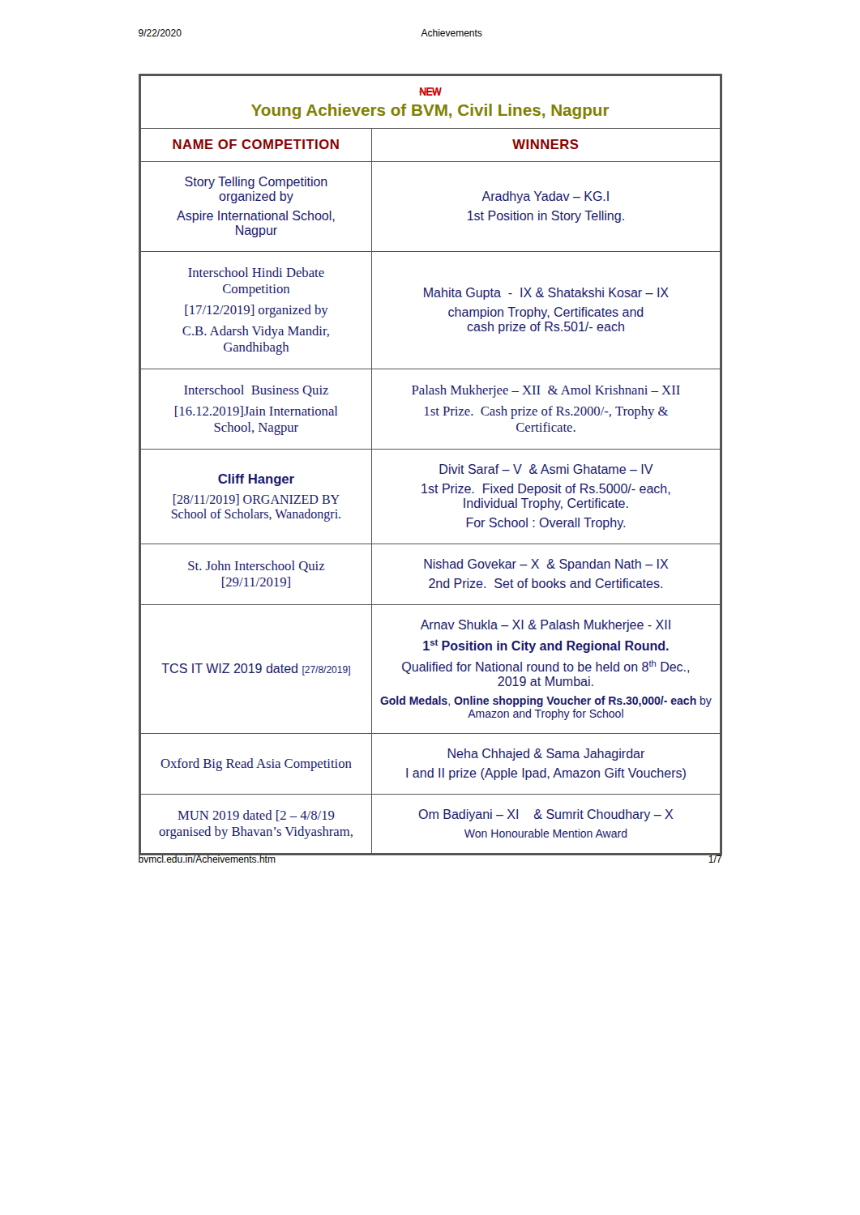9/22/2020 Achievements
| NEW Young Achievers of BVM, Civil Lines, Nagpur |
| NAME OF COMPETITION | WINNERS |
| Story Telling Competition organized by Aspire International School, Nagpur | Aradhya Yadav – KG.I 1st Position in Story Telling. |
| Interschool Hindi Debate Competition [17/12/2019] organized by C.B. Adarsh Vidya Mandir, Gandhibagh | Mahita Gupta - IX & Shatakshi Kosar – IX champion Trophy, Certificates and cash prize of Rs.501/- each |
| Interschool Business Quiz [16.12.2019]Jain International School, Nagpur | Palash Mukherjee – XII & Amol Krishnani – XII 1st Prize. Cash prize of Rs.2000/-, Trophy & Certificate. |
| Cliff Hanger [28/11/2019] ORGANIZED BY School of Scholars, Wanadongri. | Divit Saraf – V & Asmi Ghatame – IV 1st Prize. Fixed Deposit of Rs.5000/- each, Individual Trophy, Certificate. For School : Overall Trophy. |
| St. John Interschool Quiz [29/11/2019] | Nishad Govekar – X & Spandan Nath – IX 2nd Prize. Set of books and Certificates. |
| TCS IT WIZ 2019 dated [27/8/2019] | Arnav Shukla – XI & Palash Mukherjee - XII 1 st Position in City and Regional Round. Qualified for National round to be held on 8 th Dec., 2019 at Mumbai. Gold Medals , Online shopping Voucher of Rs.30,000/- each by Amazon and Trophy for School |
| Oxford Big Read Asia Competition | Neha Chhajed & Sama Jahagirdar I and II prize (Apple Ipad, Amazon Gift Vouchers) |
| MUN 2019 dated [2 – 4/8/19 organised by Bhavan’s Vidyashram, | Om Badiyani – XI & Sumrit Choudhary – X Won Honourable Mention Award |
bvmcl.edu.in/Acheivements.htm 1/7